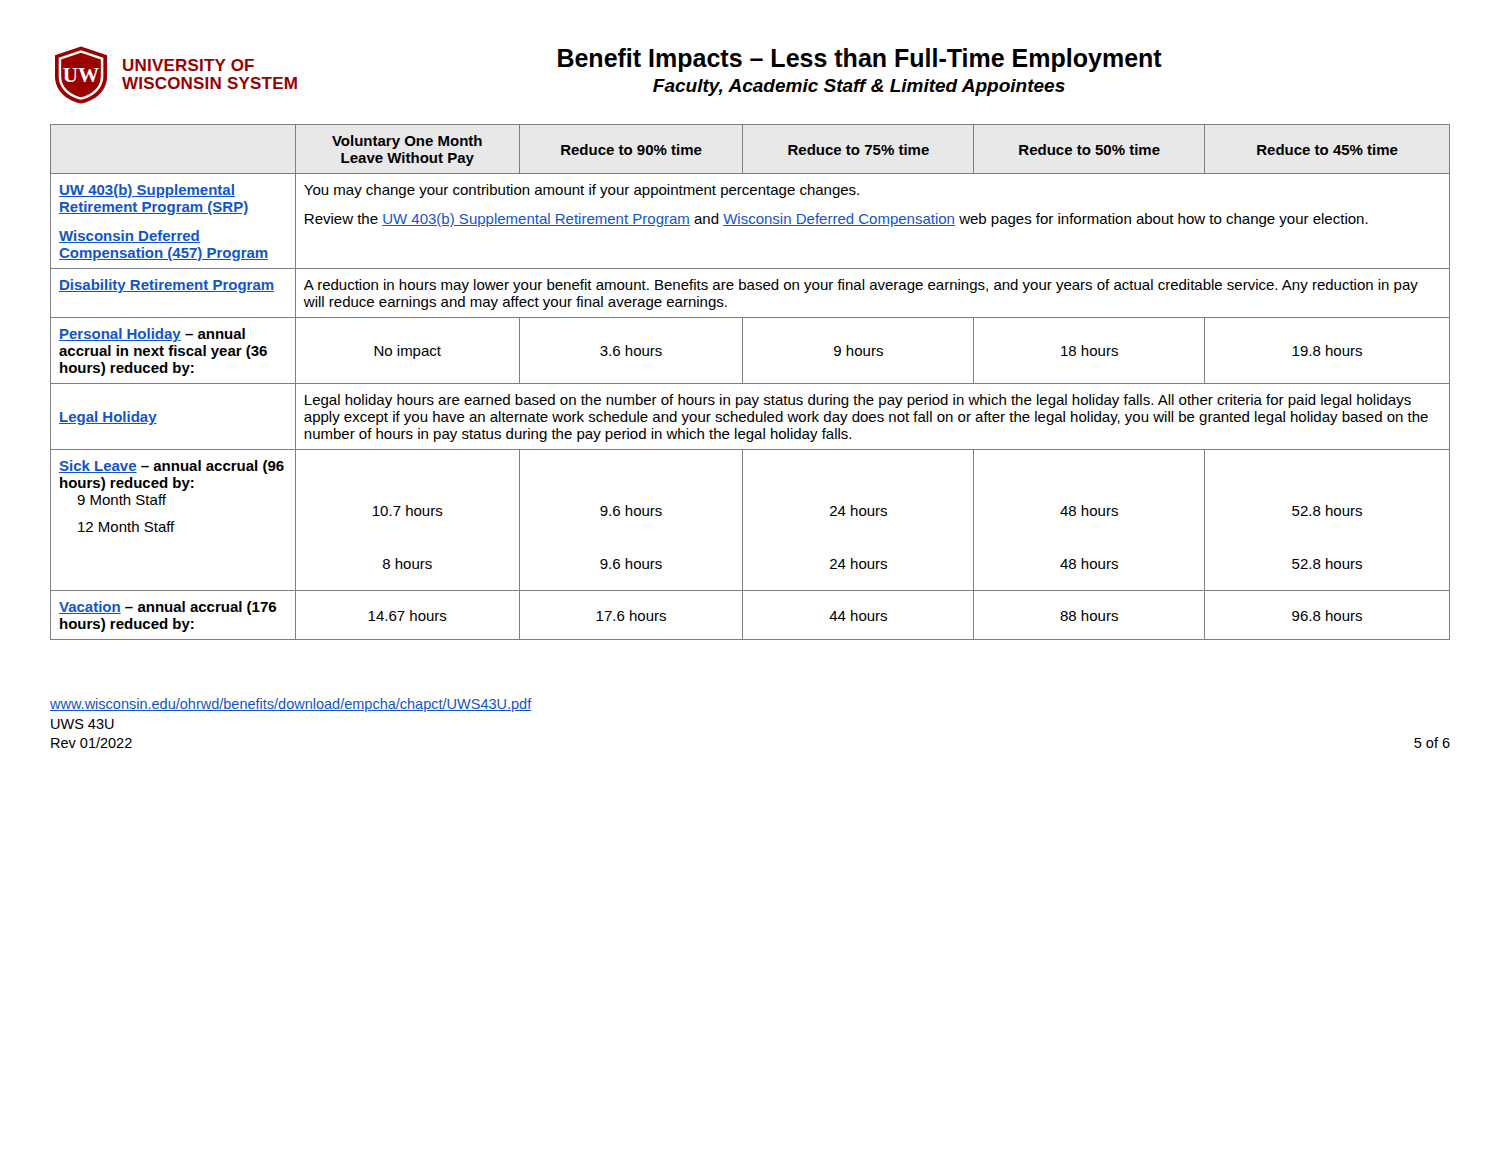UW
UNIVERSITY OF WISCONSIN SYSTEM
Benefit Impacts – Less than Full-Time Employment
Faculty, Academic Staff & Limited Appointees
| | Voluntary One Month Leave Without Pay | Reduce to 90% time | Reduce to 75% time | Reduce to 50% time | Reduce to 45% time |
| --- | --- | --- | --- | --- | --- |
| UW 403(b) Supplemental Retirement Program (SRP) Wisconsin Deferred Compensation (457) Program | You may change your contribution amount if your appointment percentage changes. Review the UW 403(b) Supplemental Retirement Program and Wisconsin Deferred Compensation web pages for information about how to change your election. |
| Disability Retirement Program | A reduction in hours may lower your benefit amount. Benefits are based on your final average earnings, and your years of actual creditable service. Any reduction in pay will reduce earnings and may affect your final average earnings. |
| Personal Holiday – annual accrual in next fiscal year (36 hours) reduced by: | No impact | 3.6 hours | 9 hours | 18 hours | 19.8 hours |
| Legal Holiday | Legal holiday hours are earned based on the number of hours in pay status during the pay period in which the legal holiday falls. All other criteria for paid legal holidays apply except if you have an alternate work schedule and your scheduled work day does not fall on or after the legal holiday, you will be granted legal holiday based on the number of hours in pay status during the pay period in which the legal holiday falls. |
| Sick Leave – annual accrual (96 hours) reduced by: 9 Month Staff 12 Month Staff | 10.7 hours 8 hours | 9.6 hours 9.6 hours | 24 hours 24 hours | 48 hours 48 hours | 52.8 hours 52.8 hours |
| Vacation – annual accrual (176 hours) reduced by: | 14.67 hours | 17.6 hours | 44 hours | 88 hours | 96.8 hours |
www.wisconsin.edu/ohrwd/benefits/download/empcha/chapct/UWS43U.pdf
UWS 43U
Rev 01/2022 5 of 6